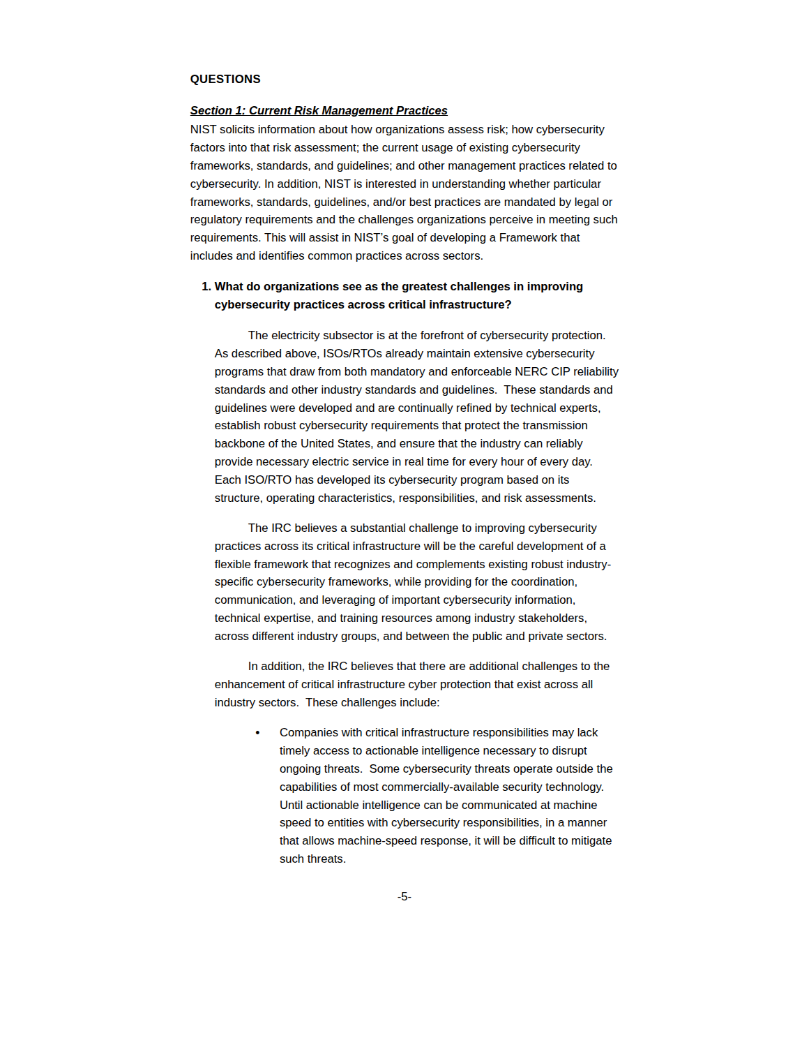Questions
Section 1: Current Risk Management Practices
NIST solicits information about how organizations assess risk; how cybersecurity factors into that risk assessment; the current usage of existing cybersecurity frameworks, standards, and guidelines; and other management practices related to cybersecurity. In addition, NIST is interested in understanding whether particular frameworks, standards, guidelines, and/or best practices are mandated by legal or regulatory requirements and the challenges organizations perceive in meeting such requirements. This will assist in NIST’s goal of developing a Framework that includes and identifies common practices across sectors.
What do organizations see as the greatest challenges in improving cybersecurity practices across critical infrastructure?
The electricity subsector is at the forefront of cybersecurity protection. As described above, ISOs/RTOs already maintain extensive cybersecurity programs that draw from both mandatory and enforceable NERC CIP reliability standards and other industry standards and guidelines. These standards and guidelines were developed and are continually refined by technical experts, establish robust cybersecurity requirements that protect the transmission backbone of the United States, and ensure that the industry can reliably provide necessary electric service in real time for every hour of every day. Each ISO/RTO has developed its cybersecurity program based on its structure, operating characteristics, responsibilities, and risk assessments.
The IRC believes a substantial challenge to improving cybersecurity practices across its critical infrastructure will be the careful development of a flexible framework that recognizes and complements existing robust industry-specific cybersecurity frameworks, while providing for the coordination, communication, and leveraging of important cybersecurity information, technical expertise, and training resources among industry stakeholders, across different industry groups, and between the public and private sectors.
In addition, the IRC believes that there are additional challenges to the enhancement of critical infrastructure cyber protection that exist across all industry sectors. These challenges include:
Companies with critical infrastructure responsibilities may lack timely access to actionable intelligence necessary to disrupt ongoing threats. Some cybersecurity threats operate outside the capabilities of most commercially-available security technology. Until actionable intelligence can be communicated at machine speed to entities with cybersecurity responsibilities, in a manner that allows machine-speed response, it will be difficult to mitigate such threats.
-5-